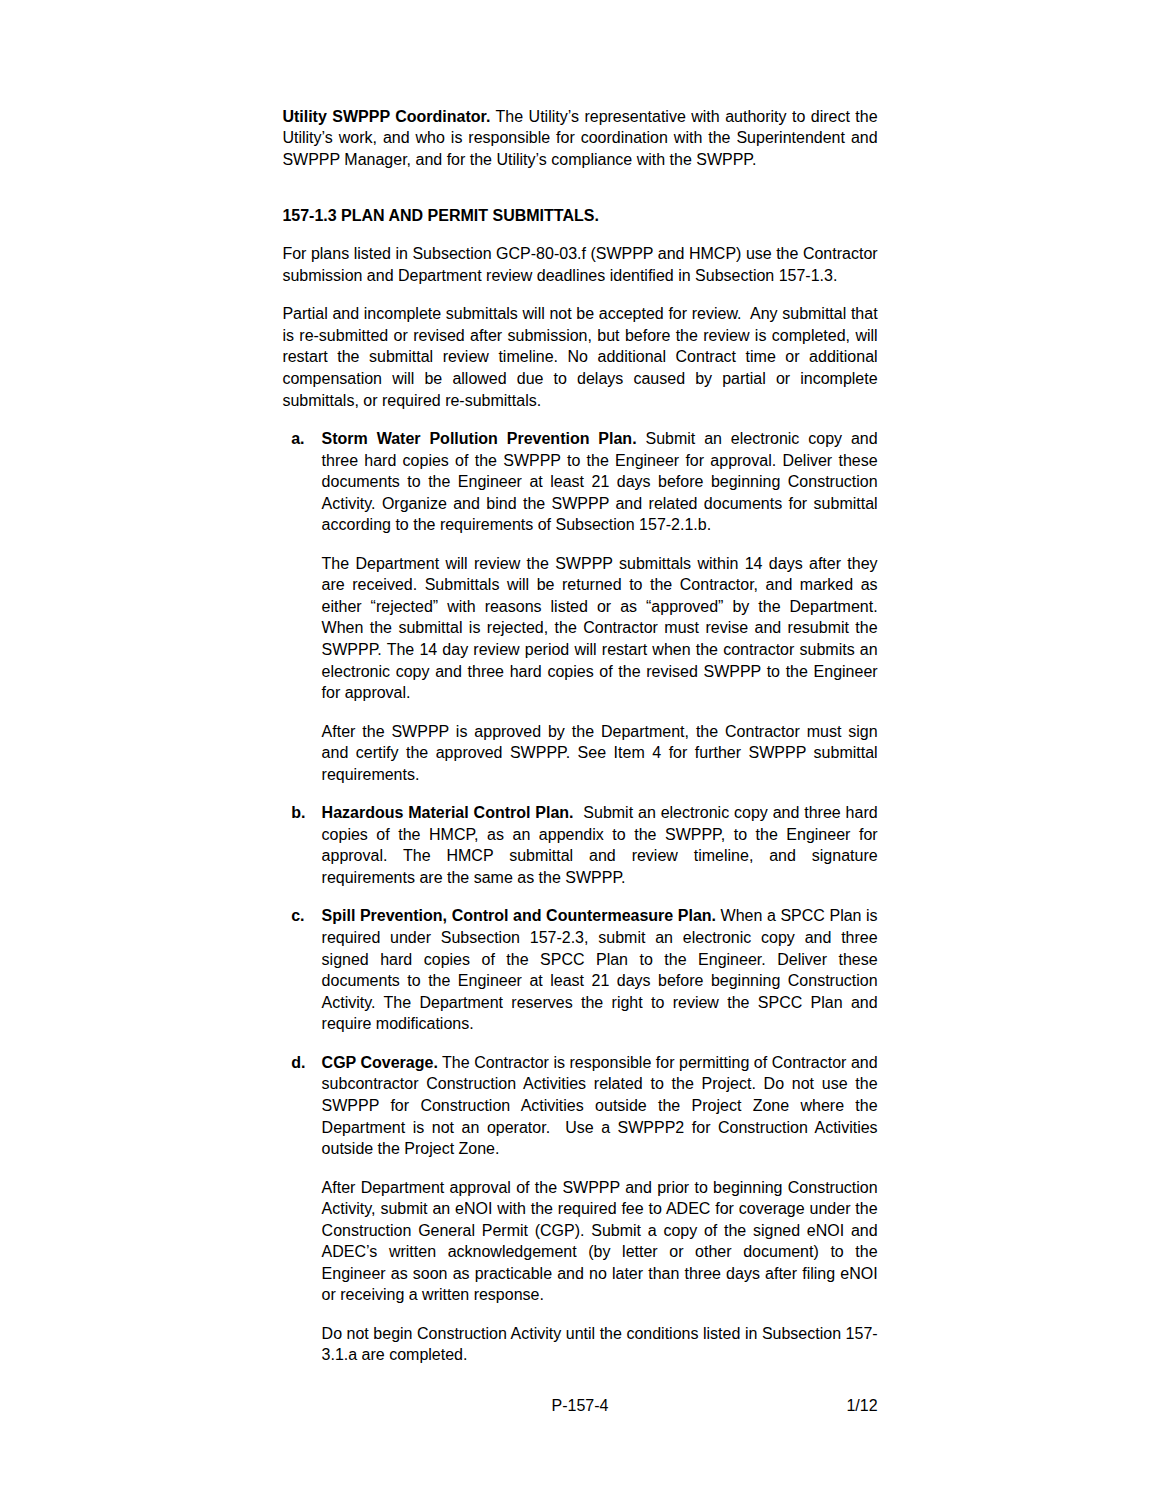Utility SWPPP Coordinator. The Utility’s representative with authority to direct the Utility’s work, and who is responsible for coordination with the Superintendent and SWPPP Manager, and for the Utility’s compliance with the SWPPP.
157-1.3 PLAN AND PERMIT SUBMITTALS.
For plans listed in Subsection GCP-80-03.f (SWPPP and HMCP) use the Contractor submission and Department review deadlines identified in Subsection 157-1.3.
Partial and incomplete submittals will not be accepted for review. Any submittal that is re-submitted or revised after submission, but before the review is completed, will restart the submittal review timeline. No additional Contract time or additional compensation will be allowed due to delays caused by partial or incomplete submittals, or required re-submittals.
a.
Storm Water Pollution Prevention Plan. Submit an electronic copy and three hard copies of the SWPPP to the Engineer for approval. Deliver these documents to the Engineer at least 21 days before beginning Construction Activity. Organize and bind the SWPPP and related documents for submittal according to the requirements of Subsection 157-2.1.b.
The Department will review the SWPPP submittals within 14 days after they are received. Submittals will be returned to the Contractor, and marked as either “rejected” with reasons listed or as “approved” by the Department. When the submittal is rejected, the Contractor must revise and resubmit the SWPPP. The 14 day review period will restart when the contractor submits an electronic copy and three hard copies of the revised SWPPP to the Engineer for approval.
After the SWPPP is approved by the Department, the Contractor must sign and certify the approved SWPPP. See Item 4 for further SWPPP submittal requirements.
b.
Hazardous Material Control Plan. Submit an electronic copy and three hard copies of the HMCP, as an appendix to the SWPPP, to the Engineer for approval. The HMCP submittal and review timeline, and signature requirements are the same as the SWPPP.
c.
Spill Prevention, Control and Countermeasure Plan. When a SPCC Plan is required under Subsection 157-2.3, submit an electronic copy and three signed hard copies of the SPCC Plan to the Engineer. Deliver these documents to the Engineer at least 21 days before beginning Construction Activity. The Department reserves the right to review the SPCC Plan and require modifications.
d.
CGP Coverage. The Contractor is responsible for permitting of Contractor and subcontractor Construction Activities related to the Project. Do not use the SWPPP for Construction Activities outside the Project Zone where the Department is not an operator. Use a SWPPP2 for Construction Activities outside the Project Zone.
After Department approval of the SWPPP and prior to beginning Construction Activity, submit an eNOI with the required fee to ADEC for coverage under the Construction General Permit (CGP). Submit a copy of the signed eNOI and ADEC’s written acknowledgement (by letter or other document) to the Engineer as soon as practicable and no later than three days after filing eNOI or receiving a written response.
Do not begin Construction Activity until the conditions listed in Subsection 157-3.1.a are completed.
P-157-4 1/12